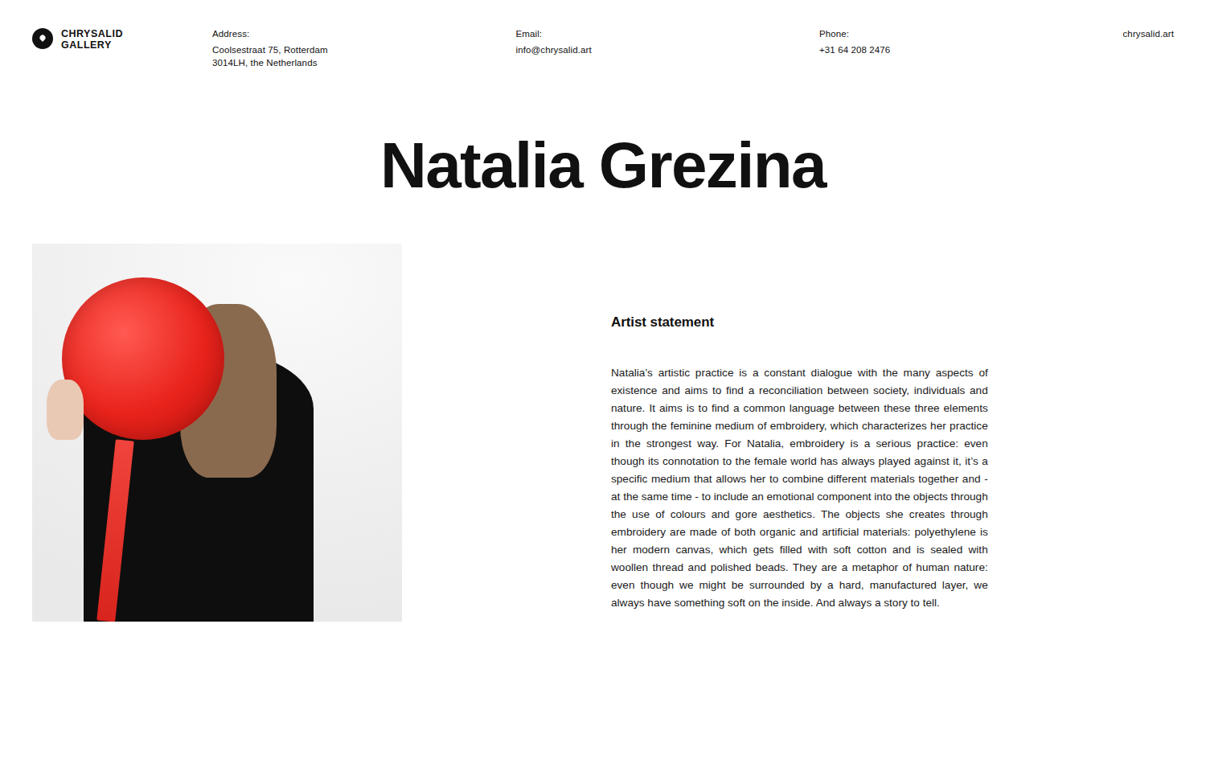Chrysalid
Gallery
Address:
Coolsestraat 75, Rotterdam
3014LH, the Netherlands
Email:
info@chrysalid.art
Phone:
+31 64 208 2476
chrysalid.art
Natalia Grezina
Artist statement
Natalia’s artistic practice is a constant dialogue with the many aspects of existence and aims to find a reconciliation between society, individuals and nature. It aims is to find a common language between these three elements through the feminine medium of embroidery, which characterizes her practice in the strongest way. For Natalia, embroidery is a serious practice: even though its connotation to the female world has always played against it, it’s a specific medium that allows her to combine different materials together and - at the same time - to include an emotional component into the objects through the use of colours and gore aesthetics. The objects she creates through embroidery are made of both organic and artificial materials: polyethylene is her modern canvas, which gets filled with soft cotton and is sealed with woollen thread and polished beads. They are a metaphor of human nature: even though we might be surrounded by a hard, manufactured layer, we always have something soft on the inside. And always a story to tell.